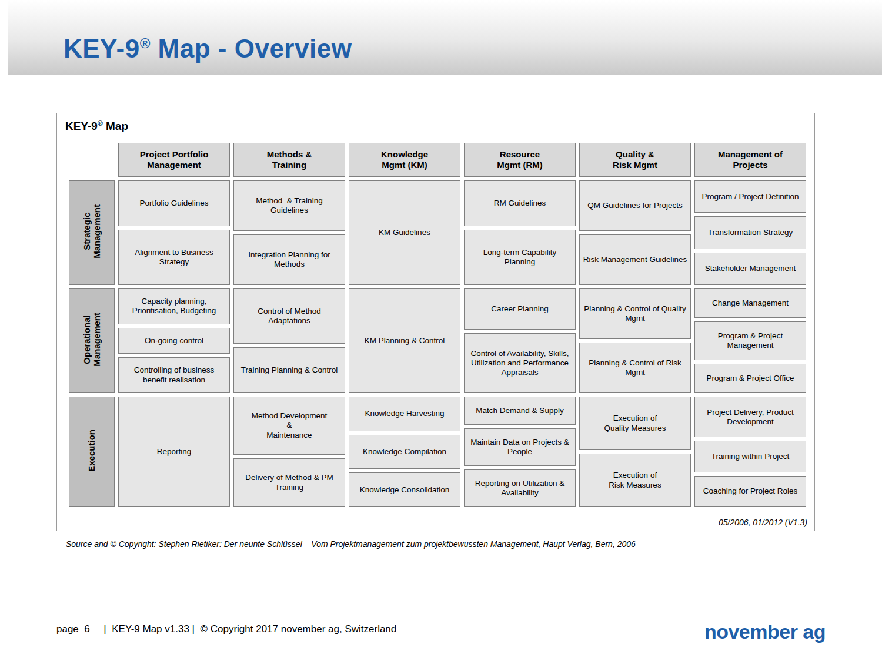KEY-9® Map - Overview
KEY-9® Map
| | Project Portfolio Management | Methods & Training | Knowledge Mgmt (KM) | Resource Mgmt (RM) | Quality & Risk Mgmt | Management of Projects |
| --- | --- | --- | --- | --- | --- | --- |
| Strategic Management | Portfolio Guidelines Alignment to Business Strategy | Method & Training Guidelines Integration Planning for Methods | KM Guidelines | RM Guidelines Long-term Capability Planning | QM Guidelines for Projects Risk Management Guidelines | Program / Project Definition Transformation Strategy Stakeholder Management |
| Operational Management | Capacity planning, Prioritisation, Budgeting On-going control Controlling of business benefit realisation | Control of Method Adaptations Training Planning & Control | KM Planning & Control | Career Planning Control of Availability, Skills, Utilization and Performance Appraisals | Planning & Control of Quality Mgmt Planning & Control of Risk Mgmt | Change Management Program & Project Management Program & Project Office |
| Execution | Reporting | Method Development & Maintenance Delivery of Method & PM Training | Knowledge Harvesting Knowledge Compilation Knowledge Consolidation | Match Demand & Supply Maintain Data on Projects & People Reporting on Utilization & Availability | Execution of Quality Measures Execution of Risk Measures | Project Delivery, Product Development Training within Project Coaching for Project Roles |
05/2006, 01/2012 (V1.3)
Source and © Copyright: Stephen Rietiker: Der neunte Schlüssel – Vom Projektmanagement zum projektbewussten Management, Haupt Verlag, Bern, 2006
page 6 | KEY-9 Map v1.33 | © Copyright 2017 november ag, Switzerland
november ag